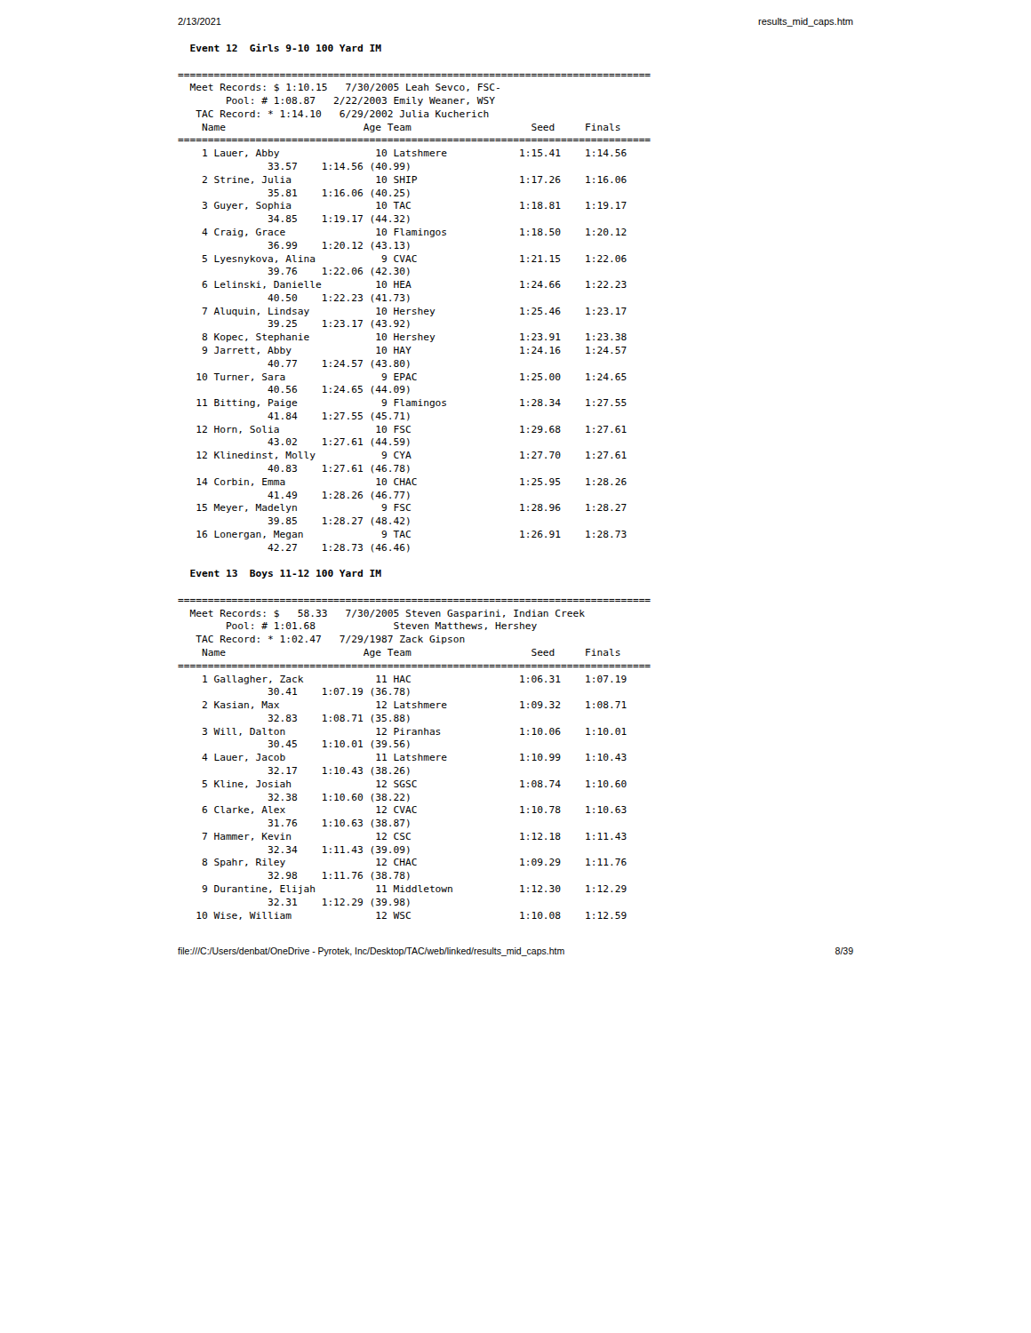2/13/2021 results_mid_caps.htm
  Event 12  Girls 9-10 100 Yard IM
  
===============================================================================
  Meet Records: $ 1:10.15   7/30/2005 Leah Sevco, FSC-
        Pool: # 1:08.87   2/22/2003 Emily Weaner, WSY
   TAC Record: * 1:14.10   6/29/2002 Julia Kucherich
    Name                       Age Team                    Seed     Finals
===============================================================================
    1 Lauer, Abby                10 Latshmere            1:15.41    1:14.56  
               33.57    1:14.56 (40.99)
    2 Strine, Julia              10 SHIP                 1:17.26    1:16.06  
               35.81    1:16.06 (40.25)
    3 Guyer, Sophia              10 TAC                  1:18.81    1:19.17  
               34.85    1:19.17 (44.32)
    4 Craig, Grace               10 Flamingos            1:18.50    1:20.12  
               36.99    1:20.12 (43.13)
    5 Lyesnykova, Alina           9 CVAC                 1:21.15    1:22.06  
               39.76    1:22.06 (42.30)
    6 Lelinski, Danielle         10 HEA                  1:24.66    1:22.23  
               40.50    1:22.23 (41.73)
    7 Aluquin, Lindsay           10 Hershey              1:25.46    1:23.17  
               39.25    1:23.17 (43.92)
    8 Kopec, Stephanie           10 Hershey              1:23.91    1:23.38  
    9 Jarrett, Abby              10 HAY                  1:24.16    1:24.57  
               40.77    1:24.57 (43.80)
   10 Turner, Sara                9 EPAC                 1:25.00    1:24.65  
               40.56    1:24.65 (44.09)
   11 Bitting, Paige              9 Flamingos            1:28.34    1:27.55  
               41.84    1:27.55 (45.71)
   12 Horn, Solia                10 FSC                  1:29.68    1:27.61  
               43.02    1:27.61 (44.59)
   12 Klinedinst, Molly           9 CYA                  1:27.70    1:27.61  
               40.83    1:27.61 (46.78)
   14 Corbin, Emma               10 CHAC                 1:25.95    1:28.26  
               41.49    1:28.26 (46.77)
   15 Meyer, Madelyn              9 FSC                  1:28.96    1:28.27  
               39.85    1:28.27 (48.42)
   16 Lonergan, Megan             9 TAC                  1:26.91    1:28.73  
               42.27    1:28.73 (46.46)

  Event 13  Boys 11-12 100 Yard IM
  
===============================================================================
  Meet Records: $   58.33   7/30/2005 Steven Gasparini, Indian Creek
        Pool: # 1:01.68             Steven Matthews, Hershey
   TAC Record: * 1:02.47   7/29/1987 Zack Gipson
    Name                       Age Team                    Seed     Finals
===============================================================================
    1 Gallagher, Zack            11 HAC                  1:06.31    1:07.19  
               30.41    1:07.19 (36.78)
    2 Kasian, Max                12 Latshmere            1:09.32    1:08.71  
               32.83    1:08.71 (35.88)
    3 Will, Dalton               12 Piranhas             1:10.06    1:10.01  
               30.45    1:10.01 (39.56)
    4 Lauer, Jacob               11 Latshmere            1:10.99    1:10.43  
               32.17    1:10.43 (38.26)
    5 Kline, Josiah              12 SGSC                 1:08.74    1:10.60  
               32.38    1:10.60 (38.22)
    6 Clarke, Alex               12 CVAC                 1:10.78    1:10.63  
               31.76    1:10.63 (38.87)
    7 Hammer, Kevin              12 CSC                  1:12.18    1:11.43  
               32.34    1:11.43 (39.09)
    8 Spahr, Riley               12 CHAC                 1:09.29    1:11.76  
               32.98    1:11.76 (38.78)
    9 Durantine, Elijah          11 Middletown           1:12.30    1:12.29  
               32.31    1:12.29 (39.98)
   10 Wise, William              12 WSC                  1:10.08    1:12.59  
file:///C:/Users/denbat/OneDrive - Pyrotek, Inc/Desktop/TAC/web/linked/results_mid_caps.htm 8/39